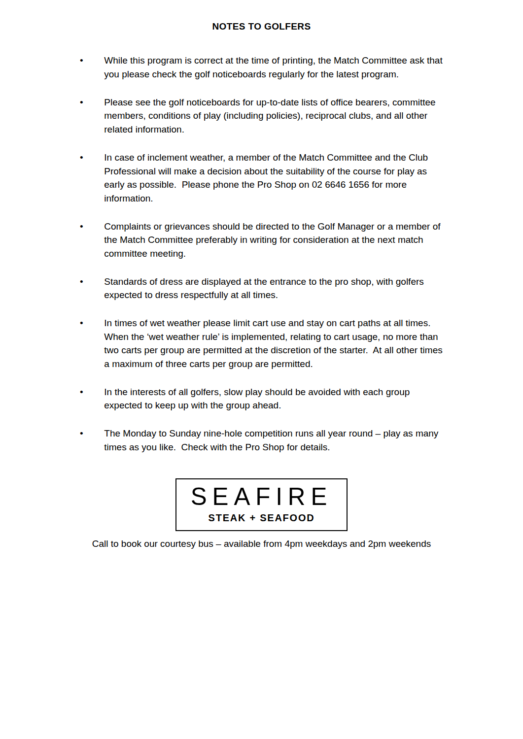NOTES TO GOLFERS
While this program is correct at the time of printing, the Match Committee ask that you please check the golf noticeboards regularly for the latest program.
Please see the golf noticeboards for up-to-date lists of office bearers, committee members, conditions of play (including policies), reciprocal clubs, and all other related information.
In case of inclement weather, a member of the Match Committee and the Club Professional will make a decision about the suitability of the course for play as early as possible. Please phone the Pro Shop on 02 6646 1656 for more information.
Complaints or grievances should be directed to the Golf Manager or a member of the Match Committee preferably in writing for consideration at the next match committee meeting.
Standards of dress are displayed at the entrance to the pro shop, with golfers expected to dress respectfully at all times.
In times of wet weather please limit cart use and stay on cart paths at all times. When the ‘wet weather rule’ is implemented, relating to cart usage, no more than two carts per group are permitted at the discretion of the starter. At all other times a maximum of three carts per group are permitted.
In the interests of all golfers, slow play should be avoided with each group expected to keep up with the group ahead.
The Monday to Sunday nine-hole competition runs all year round – play as many times as you like. Check with the Pro Shop for details.
SEAFIRE STEAK + SEAFOOD
Call to book our courtesy bus – available from 4pm weekdays and 2pm weekends